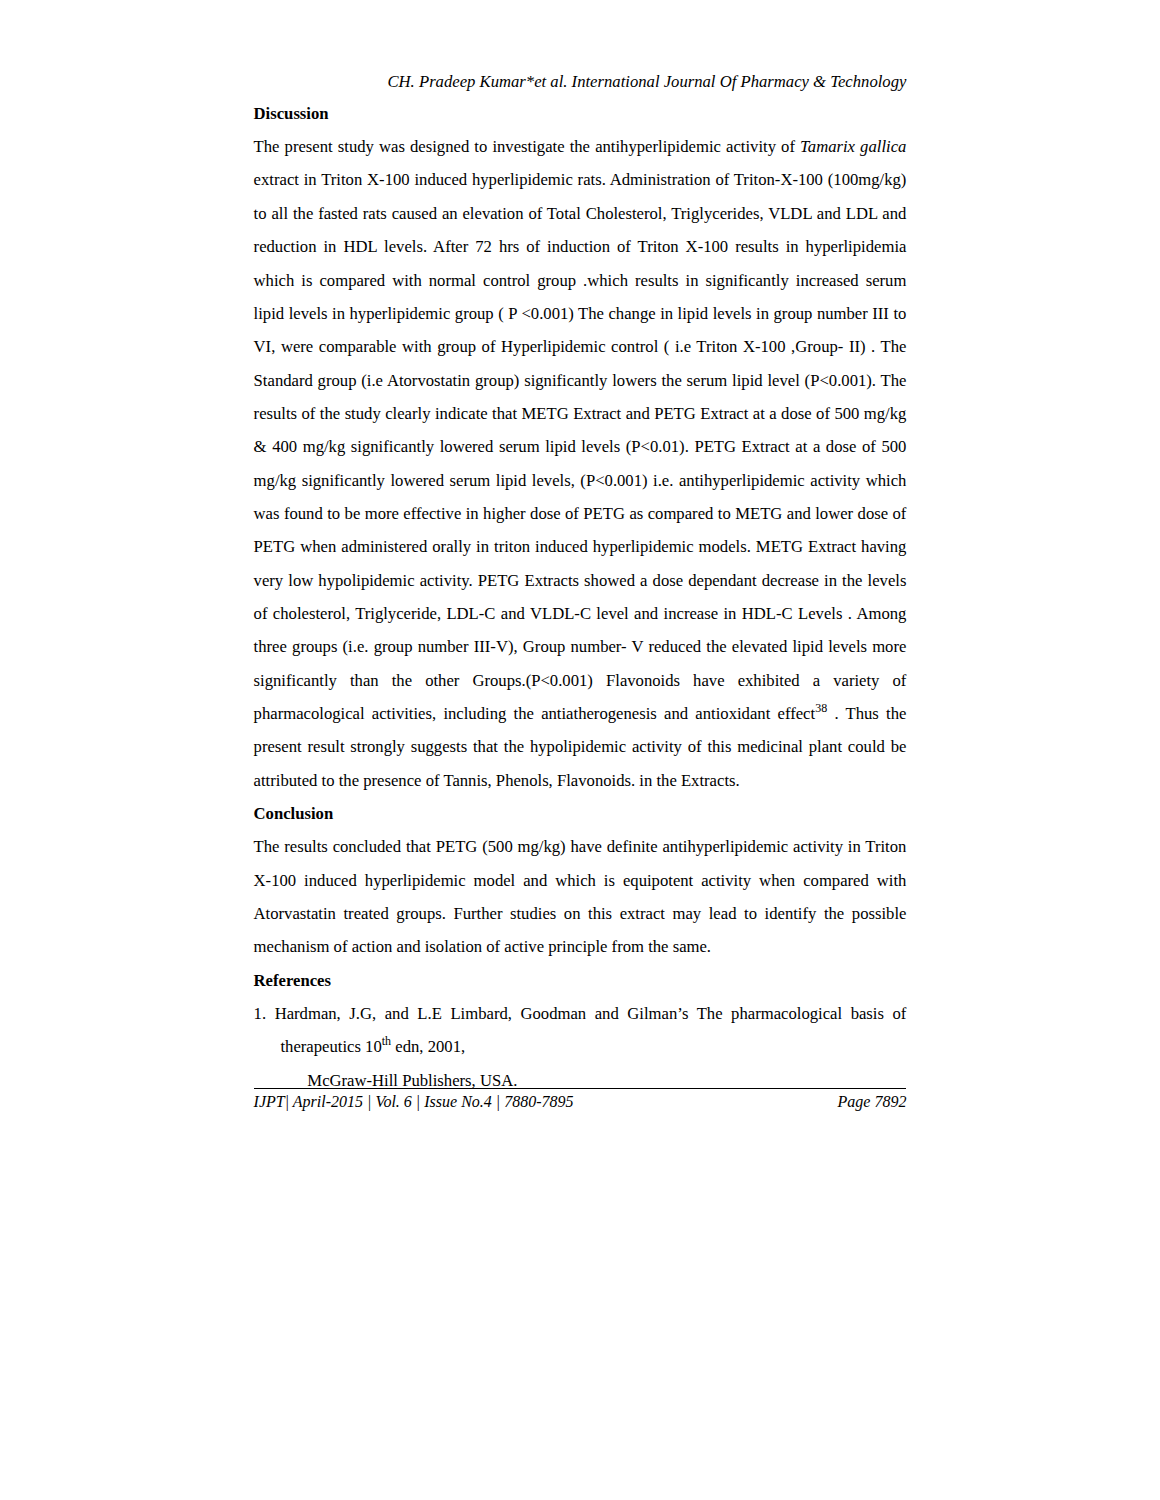CH. Pradeep Kumar*et al. International Journal Of Pharmacy & Technology
Discussion
The present study was designed to investigate the antihyperlipidemic activity of Tamarix gallica extract in Triton X-100 induced hyperlipidemic rats. Administration of Triton-X-100 (100mg/kg) to all the fasted rats caused an elevation of Total Cholesterol, Triglycerides, VLDL and LDL and reduction in HDL levels. After 72 hrs of induction of Triton X-100 results in hyperlipidemia which is compared with normal control group .which results in significantly increased serum lipid levels in hyperlipidemic group ( P <0.001) The change in lipid levels in group number III to VI, were comparable with group of Hyperlipidemic control ( i.e Triton X-100 ,Group- II) . The Standard group (i.e Atorvostatin group) significantly lowers the serum lipid level (P<0.001). The results of the study clearly indicate that METG Extract and PETG Extract at a dose of 500 mg/kg & 400 mg/kg significantly lowered serum lipid levels (P<0.01). PETG Extract at a dose of 500 mg/kg significantly lowered serum lipid levels, (P<0.001) i.e. antihyperlipidemic activity which was found to be more effective in higher dose of PETG as compared to METG and lower dose of PETG when administered orally in triton induced hyperlipidemic models. METG Extract having very low hypolipidemic activity. PETG Extracts showed a dose dependant decrease in the levels of cholesterol, Triglyceride, LDL-C and VLDL-C level and increase in HDL-C Levels . Among three groups (i.e. group number III-V), Group number- V reduced the elevated lipid levels more significantly than the other Groups.(P<0.001) Flavonoids have exhibited a variety of pharmacological activities, including the antiatherogenesis and antioxidant effect38 . Thus the present result strongly suggests that the hypolipidemic activity of this medicinal plant could be attributed to the presence of Tannis, Phenols, Flavonoids. in the Extracts.
Conclusion
The results concluded that PETG (500 mg/kg) have definite antihyperlipidemic activity in Triton X-100 induced hyperlipidemic model and which is equipotent activity when compared with Atorvastatin treated groups. Further studies on this extract may lead to identify the possible mechanism of action and isolation of active principle from the same.
References
1. Hardman, J.G, and L.E Limbard, Goodman and Gilman’s The pharmacological basis of therapeutics 10th edn, 2001,McGraw-Hill Publishers, USA.
IJPT| April-2015 | Vol. 6 | Issue No.4 | 7880-7895
Page 7892